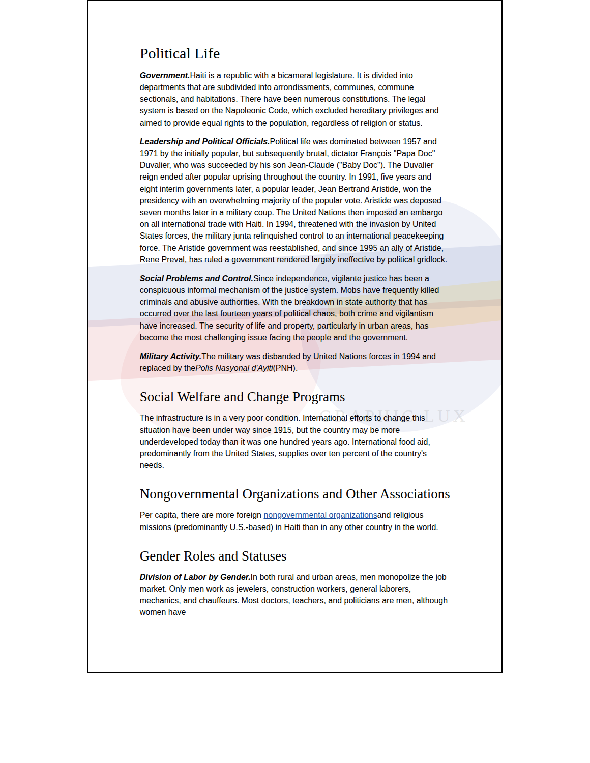GRAPHIC LUX
Political Life
Government. Haiti is a republic with a bicameral legislature. It is divided into departments that are subdivided into arrondissments, communes, commune sectionals, and habitations. There have been numerous constitutions. The legal system is based on the Napoleonic Code, which excluded hereditary privileges and aimed to provide equal rights to the population, regardless of religion or status.
Leadership and Political Officials. Political life was dominated between 1957 and 1971 by the initially popular, but subsequently brutal, dictator François "Papa Doc" Duvalier, who was succeeded by his son Jean-Claude ("Baby Doc"). The Duvalier reign ended after popular uprising throughout the country. In 1991, five years and eight interim governments later, a popular leader, Jean Bertrand Aristide, won the presidency with an overwhelming majority of the popular vote. Aristide was deposed seven months later in a military coup. The United Nations then imposed an embargo on all international trade with Haiti. In 1994, threatened with the invasion by United States forces, the military junta relinquished control to an international peacekeeping force. The Aristide government was reestablished, and since 1995 an ally of Aristide, Rene Preval, has ruled a government rendered largely ineffective by political gridlock.
Social Problems and Control. Since independence, vigilante justice has been a conspicuous informal mechanism of the justice system. Mobs have frequently killed criminals and abusive authorities. With the breakdown in state authority that has occurred over the last fourteen years of political chaos, both crime and vigilantism have increased. The security of life and property, particularly in urban areas, has become the most challenging issue facing the people and the government.
Military Activity. The military was disbanded by United Nations forces in 1994 and replaced by thePolis Nasyonal d'Ayiti(PNH).
Social Welfare and Change Programs
The infrastructure is in a very poor condition. International efforts to change this situation have been under way since 1915, but the country may be more underdeveloped today than it was one hundred years ago. International food aid, predominantly from the United States, supplies over ten percent of the country's needs.
Nongovernmental Organizations and Other Associations
Per capita, there are more foreign nongovernmental organizationsand religious missions (predominantly U.S.-based) in Haiti than in any other country in the world.
Gender Roles and Statuses
Division of Labor by Gender. In both rural and urban areas, men monopolize the job market. Only men work as jewelers, construction workers, general laborers, mechanics, and chauffeurs. Most doctors, teachers, and politicians are men, although women have